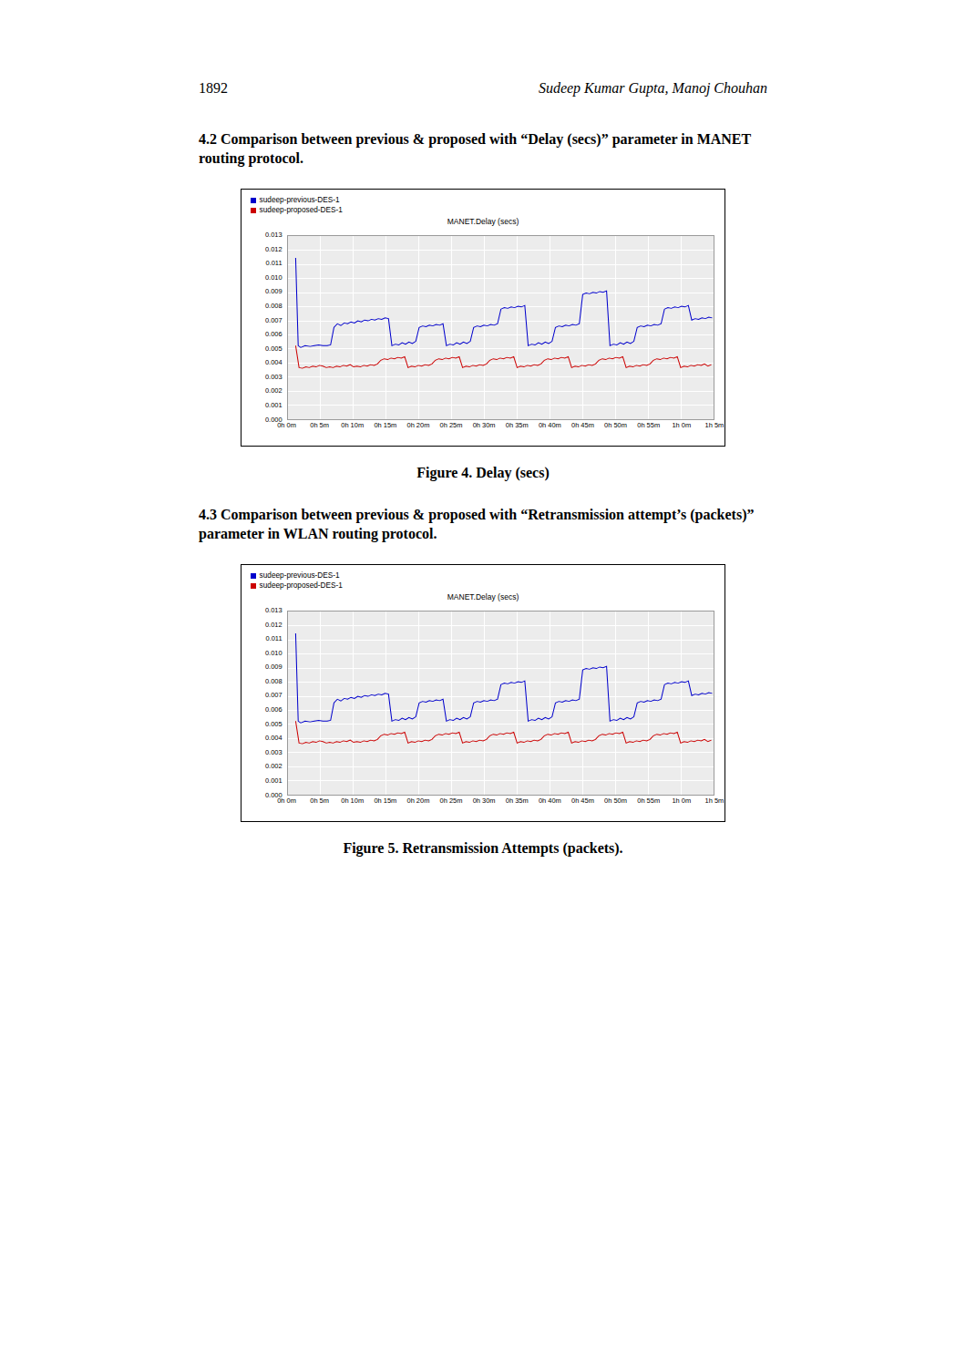1892 Sudeep Kumar Gupta, Manoj Chouhan
4.2 Comparison between previous & proposed with “Delay (secs)” parameter in MANET routing protocol.
sudeep-previous-DES-1
sudeep-proposed-DES-1
MANET.Delay (secs)
0.013 0.012 0.011 0.010 0.009 0.008 0.007 0.006 0.005 0.004 0.003 0.002 0.001 0.000
0h 0m 0h 5m 0h 10m 0h 15m 0h 20m 0h 25m 0h 30m 0h 35m 0h 40m 0h 45m 0h 50m 0h 55m 1h 0m 1h 5m
Figure 4. Delay (secs)
4.3 Comparison between previous & proposed with “Retransmission attempt’s (packets)” parameter in WLAN routing protocol.
sudeep-previous-DES-1
sudeep-proposed-DES-1
MANET.Delay (secs)
0.013 0.012 0.011 0.010 0.009 0.008 0.007 0.006 0.005 0.004 0.003 0.002 0.001 0.000
0h 0m 0h 5m 0h 10m 0h 15m 0h 20m 0h 25m 0h 30m 0h 35m 0h 40m 0h 45m 0h 50m 0h 55m 1h 0m 1h 5m
Figure 5. Retransmission Attempts (packets).